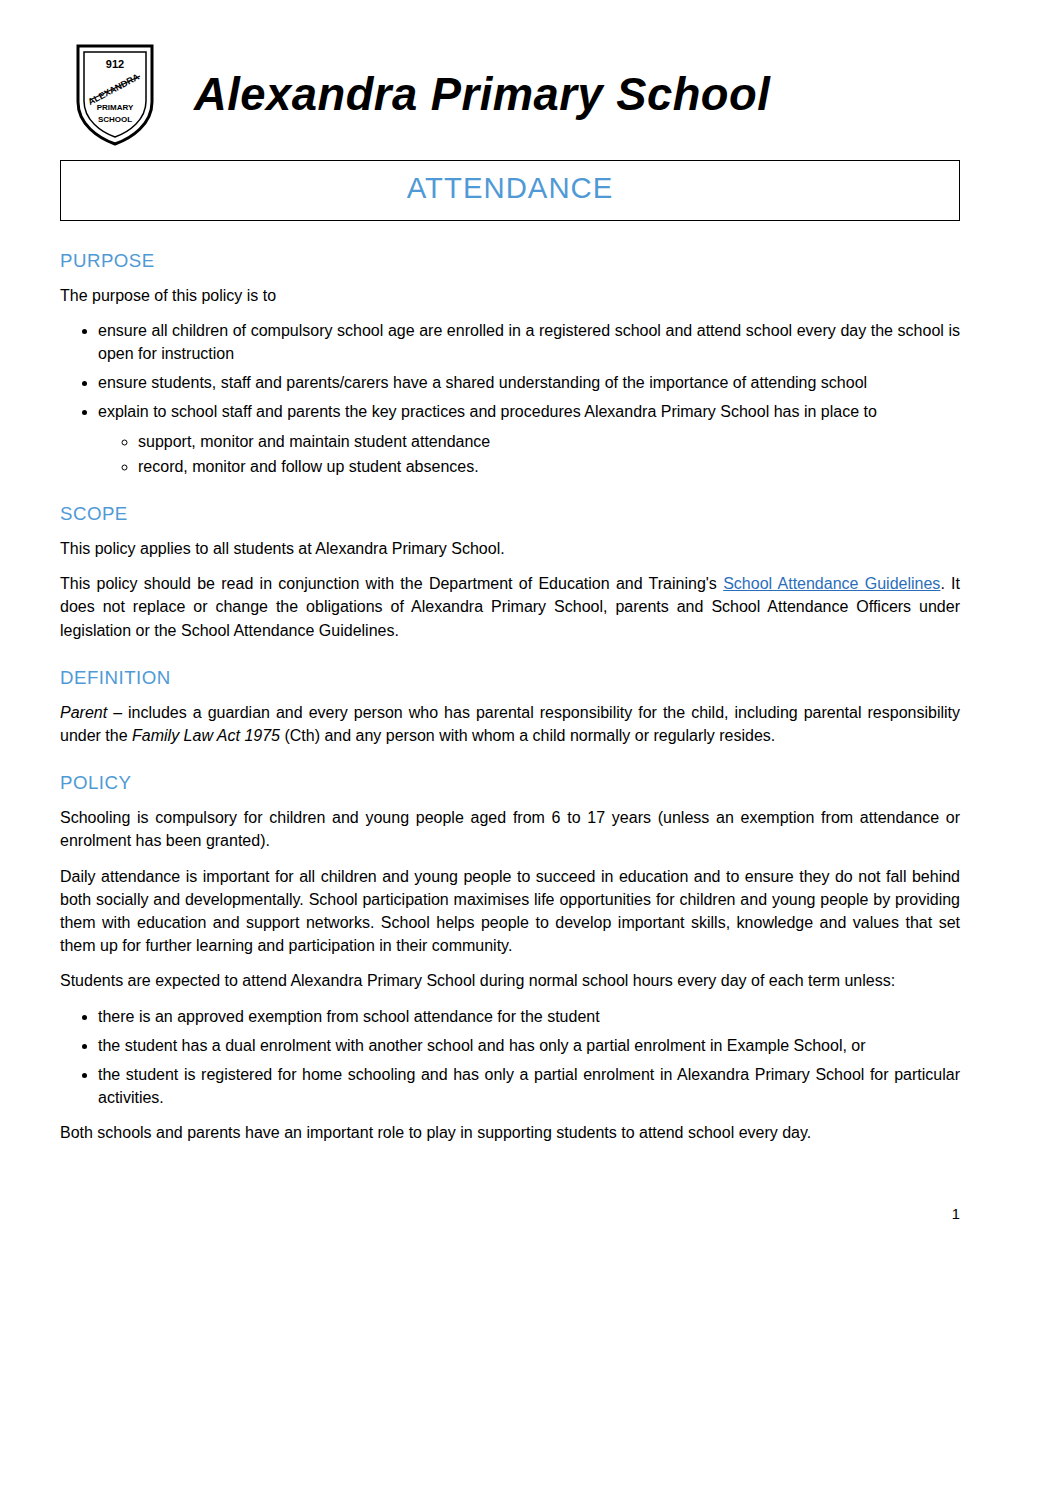912 ALEXANDRA PRIMARY SCHOOL
Alexandra Primary School
ATTENDANCE
PURPOSE
The purpose of this policy is to
ensure all children of compulsory school age are enrolled in a registered school and attend school every day the school is open for instruction
ensure students, staff and parents/carers have a shared understanding of the importance of attending school
explain to school staff and parents the key practices and procedures Alexandra Primary School has in place to
support, monitor and maintain student attendance
record, monitor and follow up student absences.
SCOPE
This policy applies to all students at Alexandra Primary School.
This policy should be read in conjunction with the Department of Education and Training's School Attendance Guidelines. It does not replace or change the obligations of Alexandra Primary School, parents and School Attendance Officers under legislation or the School Attendance Guidelines.
DEFINITION
Parent – includes a guardian and every person who has parental responsibility for the child, including parental responsibility under the Family Law Act 1975 (Cth) and any person with whom a child normally or regularly resides.
POLICY
Schooling is compulsory for children and young people aged from 6 to 17 years (unless an exemption from attendance or enrolment has been granted).
Daily attendance is important for all children and young people to succeed in education and to ensure they do not fall behind both socially and developmentally. School participation maximises life opportunities for children and young people by providing them with education and support networks. School helps people to develop important skills, knowledge and values that set them up for further learning and participation in their community.
Students are expected to attend Alexandra Primary School during normal school hours every day of each term unless:
there is an approved exemption from school attendance for the student
the student has a dual enrolment with another school and has only a partial enrolment in Example School, or
the student is registered for home schooling and has only a partial enrolment in Alexandra Primary School for particular activities.
Both schools and parents have an important role to play in supporting students to attend school every day.
1